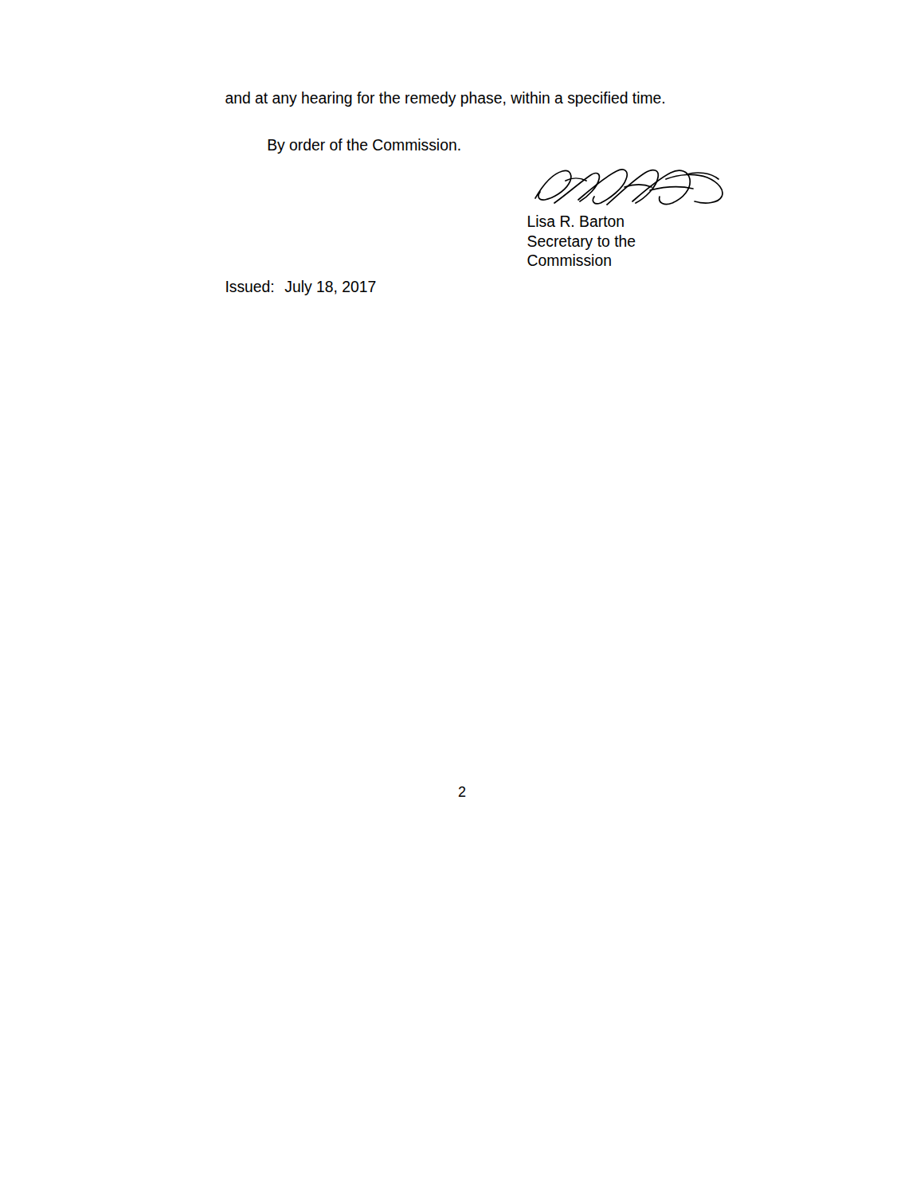and at any hearing for the remedy phase, within a specified time.
By order of the Commission.
Lisa R. Barton
Secretary to the Commission
Issued: July 18, 2017
2